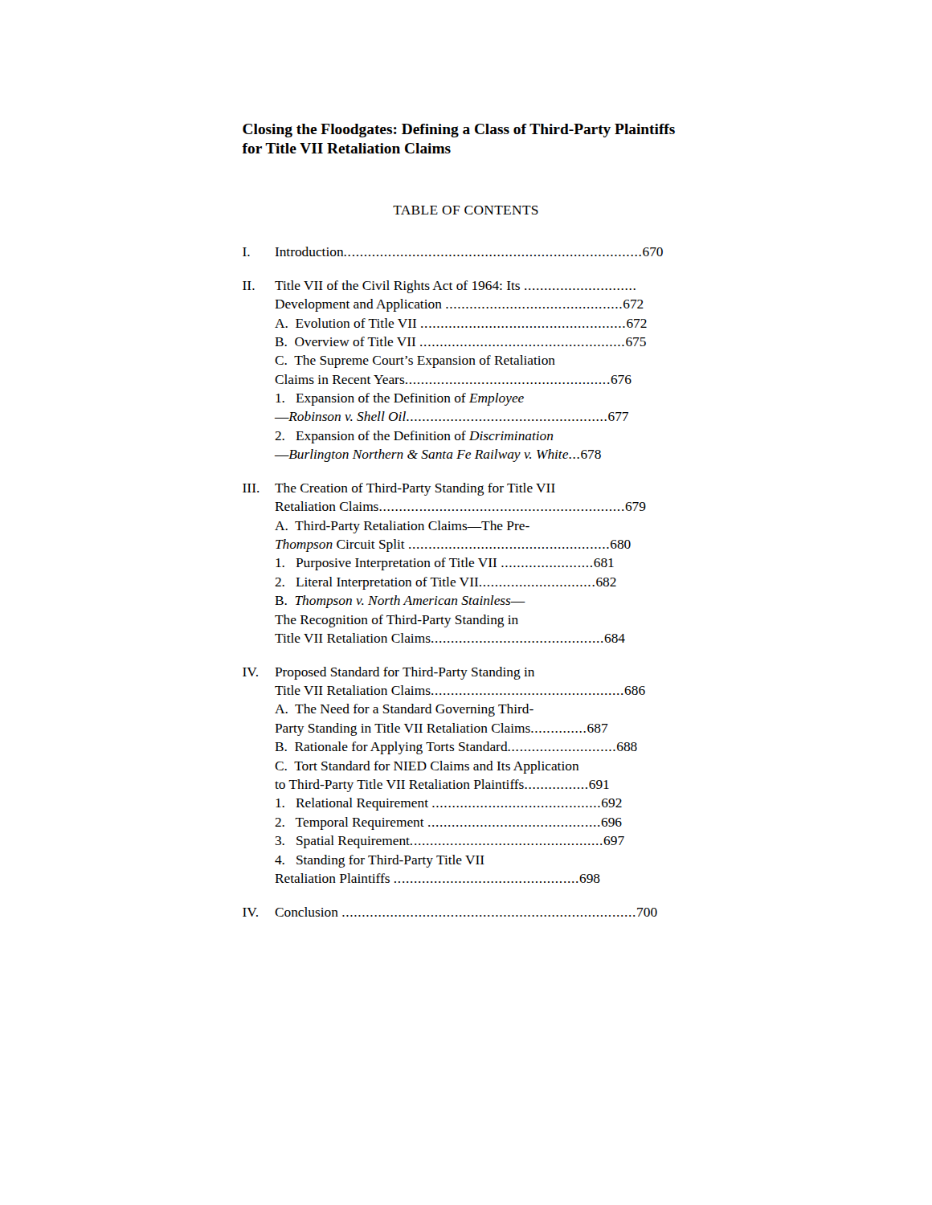Closing the Floodgates: Defining a Class of Third-Party Plaintiffs for Title VII Retaliation Claims
TABLE OF CONTENTS
| I. | Introduction .......................................................................... 670 |
| II. | Title VII of the Civil Rights Act of 1964: Its ............................ |
| | Development and Application ............................................ 672 |
| | A. Evolution of Title VII ................................................... 672 |
| | B. Overview of Title VII ................................................... 675 |
| | C. The Supreme Court’s Expansion of Retaliation |
| | Claims in Recent Years ................................................... 676 |
| | 1. Expansion of the Definition of Employee |
| | — Robinson v. Shell Oil .................................................. 677 |
| | 2. Expansion of the Definition of Discrimination |
| | — Burlington Northern & Santa Fe Railway v. White ... 678 |
| III. | The Creation of Third-Party Standing for Title VII |
| | Retaliation Claims ............................................................. 679 |
| | A. Third-Party Retaliation Claims—The Pre- |
| | Thompson Circuit Split .................................................. 680 |
| | 1. Purposive Interpretation of Title VII ....................... 681 |
| | 2. Literal Interpretation of Title VII ............................. 682 |
| | B. Thompson v. North American Stainless — |
| | The Recognition of Third-Party Standing in |
| | Title VII Retaliation Claims ........................................... 684 |
| IV. | Proposed Standard for Third-Party Standing in |
| | Title VII Retaliation Claims ................................................ 686 |
| | A. The Need for a Standard Governing Third- |
| | Party Standing in Title VII Retaliation Claims .............. 687 |
| | B. Rationale for Applying Torts Standard ........................... 688 |
| | C. Tort Standard for NIED Claims and Its Application |
| | to Third-Party Title VII Retaliation Plaintiffs ................ 691 |
| | 1. Relational Requirement .......................................... 692 |
| | 2. Temporal Requirement ........................................... 696 |
| | 3. Spatial Requirement ................................................ 697 |
| | 4. Standing for Third-Party Title VII |
| | Retaliation Plaintiffs .............................................. 698 |
| IV. | Conclusion ......................................................................... 700 |